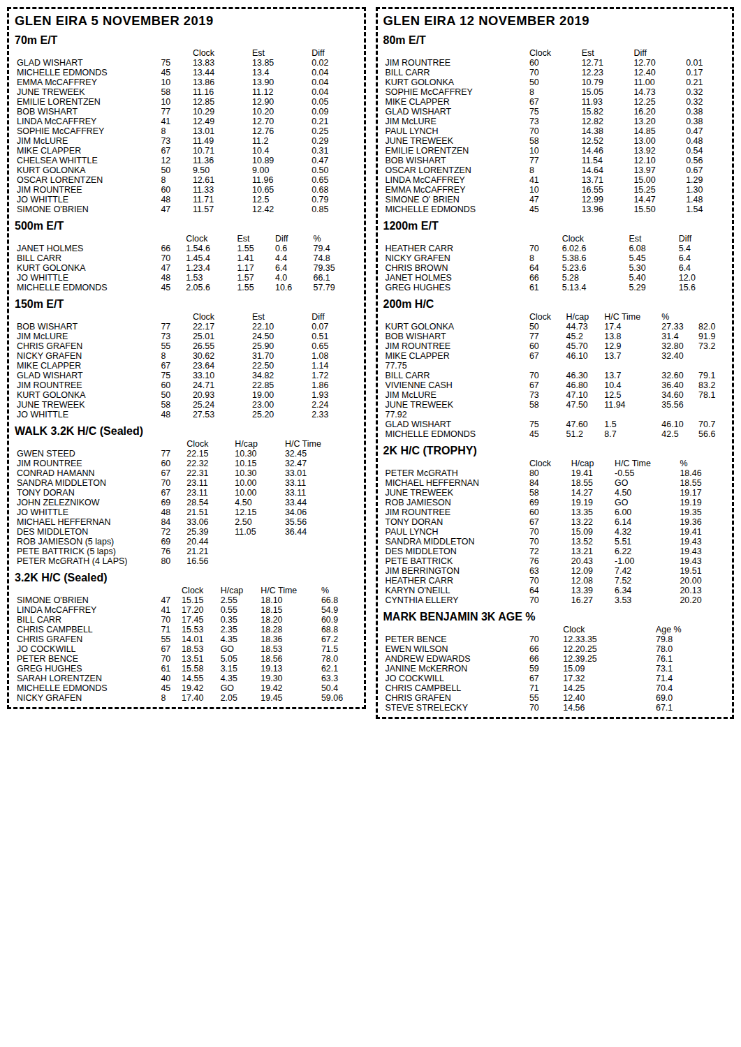GLEN EIRA 5 NOVEMBER 2019
70m E/T
| | | Clock | Est | Diff |
| GLAD WISHART | 75 | 13.83 | 13.85 | 0.02 |
| MICHELLE EDMONDS | 45 | 13.44 | 13.4 | 0.04 |
| EMMA McCAFFREY | 10 | 13.86 | 13.90 | 0.04 |
| JUNE TREWEEK | 58 | 11.16 | 11.12 | 0.04 |
| EMILIE LORENTZEN | 10 | 12.85 | 12.90 | 0.05 |
| BOB WISHART | 77 | 10.29 | 10.20 | 0.09 |
| LINDA McCAFFREY | 41 | 12.49 | 12.70 | 0.21 |
| SOPHIE McCAFFREY | 8 | 13.01 | 12.76 | 0.25 |
| JIM McLURE | 73 | 11.49 | 11.2 | 0.29 |
| MIKE CLAPPER | 67 | 10.71 | 10.4 | 0.31 |
| CHELSEA WHITTLE | 12 | 11.36 | 10.89 | 0.47 |
| KURT GOLONKA | 50 | 9.50 | 9.00 | 0.50 |
| OSCAR LORENTZEN | 8 | 12.61 | 11.96 | 0.65 |
| JIM ROUNTREE | 60 | 11.33 | 10.65 | 0.68 |
| JO WHITTLE | 48 | 11.71 | 12.5 | 0.79 |
| SIMONE O'BRIEN | 47 | 11.57 | 12.42 | 0.85 |
500m E/T
| | | Clock | Est | Diff | % |
| JANET HOLMES | 66 | 1.54.6 | 1.55 | 0.6 | 79.4 |
| BILL CARR | 70 | 1.45.4 | 1.41 | 4.4 | 74.8 |
| KURT GOLONKA | 47 | 1.23.4 | 1.17 | 6.4 | 79.35 |
| JO WHITTLE | 48 | 1.53 | 1.57 | 4.0 | 66.1 |
| MICHELLE EDMONDS | 45 | 2.05.6 | 1.55 | 10.6 | 57.79 |
150m E/T
| | | Clock | Est | Diff |
| BOB WISHART | 77 | 22.17 | 22.10 | 0.07 |
| JIM McLURE | 73 | 25.01 | 24.50 | 0.51 |
| CHRIS GRAFEN | 55 | 26.55 | 25.90 | 0.65 |
| NICKY GRAFEN | 8 | 30.62 | 31.70 | 1.08 |
| MIKE CLAPPER | 67 | 23.64 | 22.50 | 1.14 |
| GLAD WISHART | 75 | 33.10 | 34.82 | 1.72 |
| JIM ROUNTREE | 60 | 24.71 | 22.85 | 1.86 |
| KURT GOLONKA | 50 | 20.93 | 19.00 | 1.93 |
| JUNE TREWEEK | 58 | 25.24 | 23.00 | 2.24 |
| JO WHITTLE | 48 | 27.53 | 25.20 | 2.33 |
WALK 3.2K H/C (Sealed)
| | | Clock | H/cap | H/C Time |
| GWEN STEED | 77 | 22.15 | 10.30 | 32.45 |
| JIM ROUNTREE | 60 | 22.32 | 10.15 | 32.47 |
| CONRAD HAMANN | 67 | 22.31 | 10.30 | 33.01 |
| SANDRA MIDDLETON | 70 | 23.11 | 10.00 | 33.11 |
| TONY DORAN | 67 | 23.11 | 10.00 | 33.11 |
| JOHN ZELEZNIKOW | 69 | 28.54 | 4.50 | 33.44 |
| JO WHITTLE | 48 | 21.51 | 12.15 | 34.06 |
| MICHAEL HEFFERNAN | 84 | 33.06 | 2.50 | 35.56 |
| DES MIDDLETON | 72 | 25.39 | 11.05 | 36.44 |
| ROB JAMIESON (5 laps) | 69 | 20.44 | | |
| PETE BATTRICK (5 laps) | 76 | 21.21 | | |
| PETER McGRATH (4 LAPS) | 80 | 16.56 | | |
3.2K H/C (Sealed)
| | | Clock | H/cap | H/C Time | % |
| SIMONE O'BRIEN | 47 | 15.15 | 2.55 | 18.10 | 66.8 |
| LINDA McCAFFREY | 41 | 17.20 | 0.55 | 18.15 | 54.9 |
| BILL CARR | 70 | 17.45 | 0.35 | 18.20 | 60.9 |
| CHRIS CAMPBELL | 71 | 15.53 | 2.35 | 18.28 | 68.8 |
| CHRIS GRAFEN | 55 | 14.01 | 4.35 | 18.36 | 67.2 |
| JO COCKWILL | 67 | 18.53 | GO | 18.53 | 71.5 |
| PETER BENCE | 70 | 13.51 | 5.05 | 18.56 | 78.0 |
| GREG HUGHES | 61 | 15.58 | 3.15 | 19.13 | 62.1 |
| SARAH LORENTZEN | 40 | 14.55 | 4.35 | 19.30 | 63.3 |
| MICHELLE EDMONDS | 45 | 19.42 | GO | 19.42 | 50.4 |
| NICKY GRAFEN | 8 | 17.40 | 2.05 | 19.45 | 59.06 |
GLEN EIRA 12 NOVEMBER 2019
80m E/T
| | Clock | Est | Diff | |
| JIM ROUNTREE | 60 | 12.71 | 12.70 | 0.01 |
| BILL CARR | 70 | 12.23 | 12.40 | 0.17 |
| KURT GOLONKA | 50 | 10.79 | 11.00 | 0.21 |
| SOPHIE McCAFFREY | 8 | 15.05 | 14.73 | 0.32 |
| MIKE CLAPPER | 67 | 11.93 | 12.25 | 0.32 |
| GLAD WISHART | 75 | 15.82 | 16.20 | 0.38 |
| JIM McLURE | 73 | 12.82 | 13.20 | 0.38 |
| PAUL LYNCH | 70 | 14.38 | 14.85 | 0.47 |
| JUNE TREWEEK | 58 | 12.52 | 13.00 | 0.48 |
| EMILIE LORENTZEN | 10 | 14.46 | 13.92 | 0.54 |
| BOB WISHART | 77 | 11.54 | 12.10 | 0.56 |
| OSCAR LORENTZEN | 8 | 14.64 | 13.97 | 0.67 |
| LINDA McCAFFREY | 41 | 13.71 | 15.00 | 1.29 |
| EMMA McCAFFREY | 10 | 16.55 | 15.25 | 1.30 |
| SIMONE O' BRIEN | 47 | 12.99 | 14.47 | 1.48 |
| MICHELLE EDMONDS | 45 | 13.96 | 15.50 | 1.54 |
1200m E/T
| | | Clock | Est | Diff |
| HEATHER CARR | 70 | 6.02.6 | 6.08 | 5.4 |
| NICKY GRAFEN | 8 | 5.38.6 | 5.45 | 6.4 |
| CHRIS BROWN | 64 | 5.23.6 | 5.30 | 6.4 |
| JANET HOLMES | 66 | 5.28 | 5.40 | 12.0 |
| GREG HUGHES | 61 | 5.13.4 | 5.29 | 15.6 |
200m H/C
| | Clock | H/cap | H/C Time | % |
| KURT GOLONKA | 50 | 44.73 | 17.4 | 27.33 | 82.0 |
| BOB WISHART | 77 | 45.2 | 13.8 | 31.4 | 91.9 |
| JIM ROUNTREE | 60 | 45.70 | 12.9 | 32.80 | 73.2 |
| MIKE CLAPPER | 67 | 46.10 | 13.7 | 32.40 | |
| 77.75 | | | | |
| BILL CARR | 70 | 46.30 | 13.7 | 32.60 | 79.1 |
| VIVIENNE CASH | 67 | 46.80 | 10.4 | 36.40 | 83.2 |
| JIM McLURE | 73 | 47.10 | 12.5 | 34.60 | 78.1 |
| JUNE TREWEEK | 58 | 47.50 | 11.94 | 35.56 | |
| 77.92 | | | | |
| GLAD WISHART | 75 | 47.60 | 1.5 | 46.10 | 70.7 |
| MICHELLE EDMONDS | 45 | 51.2 | 8.7 | 42.5 | 56.6 |
2K H/C (TROPHY)
| | Clock | H/cap | H/C Time | % |
| PETER McGRATH | 80 | 19.41 | -0.55 | 18.46 | |
| MICHAEL HEFFERNAN | 84 | 18.55 | GO | 18.55 | |
| JUNE TREWEEK | 58 | 14.27 | 4.50 | 19.17 | |
| ROB JAMIESON | 69 | 19.19 | GO | 19.19 | |
| JIM ROUNTREE | 60 | 13.35 | 6.00 | 19.35 | |
| TONY DORAN | 67 | 13.22 | 6.14 | 19.36 | |
| PAUL LYNCH | 70 | 15.09 | 4.32 | 19.41 | |
| SANDRA MIDDLETON | 70 | 13.52 | 5.51 | 19.43 | |
| DES MIDDLETON | 72 | 13.21 | 6.22 | 19.43 | |
| PETE BATTRICK | 76 | 20.43 | -1.00 | 19.43 | |
| JIM BERRINGTON | 63 | 12.09 | 7.42 | 19.51 | |
| HEATHER CARR | 70 | 12.08 | 7.52 | 20.00 | |
| KARYN O'NEILL | 64 | 13.39 | 6.34 | 20.13 | |
| CYNTHIA ELLERY | 70 | 16.27 | 3.53 | 20.20 | |
MARK BENJAMIN 3K AGE %
| | | Clock | Age % |
| PETER BENCE | 70 | 12.33.35 | 79.8 |
| EWEN WILSON | 66 | 12.20.25 | 78.0 |
| ANDREW EDWARDS | 66 | 12.39.25 | 76.1 |
| JANINE McKERRON | 59 | 15.09 | 73.1 |
| JO COCKWILL | 67 | 17.32 | 71.4 |
| CHRIS CAMPBELL | 71 | 14.25 | 70.4 |
| CHRIS GRAFEN | 55 | 12.40 | 69.0 |
| STEVE STRELECKY | 70 | 14.56 | 67.1 |